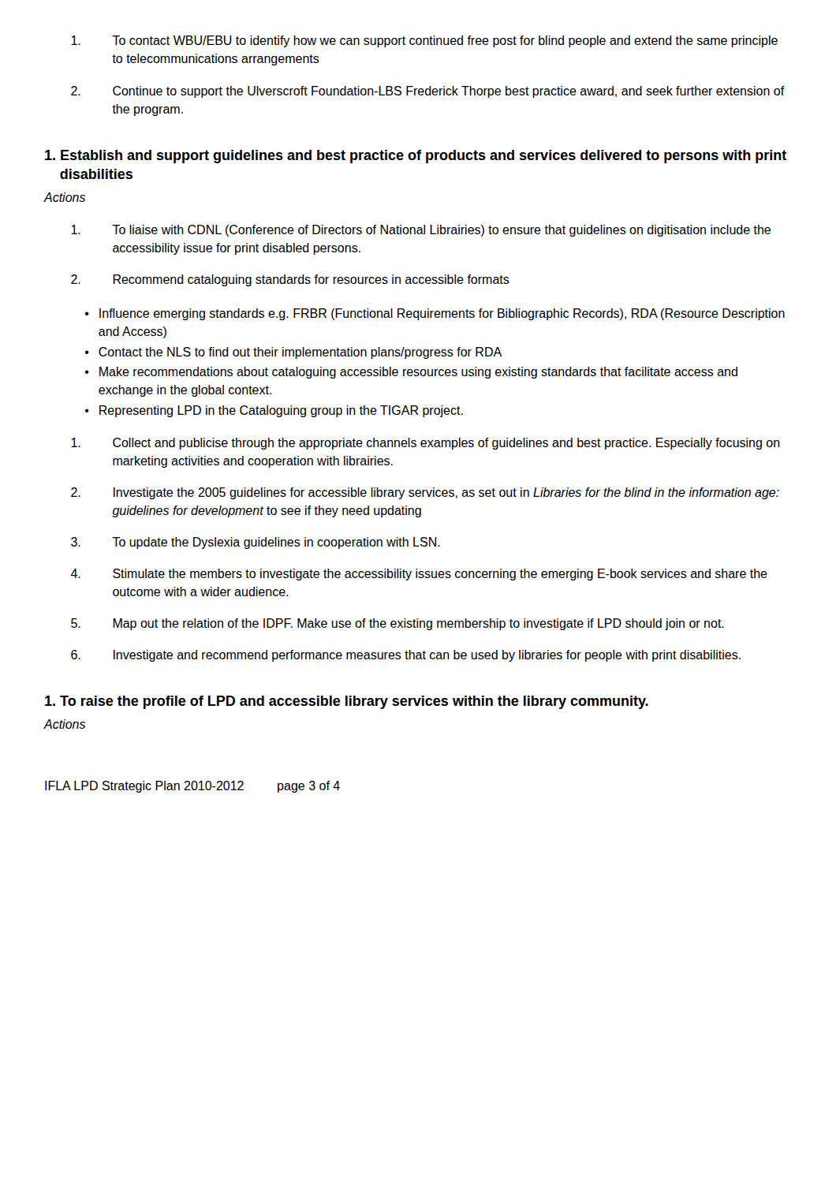To contact WBU/EBU to identify how we can support continued free post for blind people and extend the same principle to telecommunications arrangements
Continue to support the Ulverscroft Foundation-LBS Frederick Thorpe best practice award, and seek further extension of the program.
1. Establish and support guidelines and best practice of products and services delivered to persons with print disabilities
Actions
To liaise with CDNL (Conference of Directors of National Librairies) to ensure that guidelines on digitisation include the accessibility issue for print disabled persons.
Recommend cataloguing standards for resources in accessible formats
Influence emerging standards e.g. FRBR (Functional Requirements for Bibliographic Records), RDA (Resource Description and Access)
Contact the NLS to find out their implementation plans/progress for RDA
Make recommendations about cataloguing accessible resources using existing standards that facilitate access and exchange in the global context.
Representing LPD in the Cataloguing group in the TIGAR project.
Collect and publicise through the appropriate channels examples of guidelines and best practice. Especially focusing on marketing activities and cooperation with librairies.
Investigate the 2005 guidelines for accessible library services, as set out in Libraries for the blind in the information age: guidelines for development to see if they need updating
To update the Dyslexia guidelines in cooperation with LSN.
Stimulate the members to investigate the accessibility issues concerning the emerging E-book services and share the outcome with a wider audience.
Map out the relation of the IDPF. Make use of the existing membership to investigate if LPD should join or not.
Investigate and recommend performance measures that can be used by libraries for people with print disabilities.
1. To raise the profile of LPD and accessible library services within the library community.
Actions
IFLA LPD Strategic Plan 2010-2012 page 3 of 4